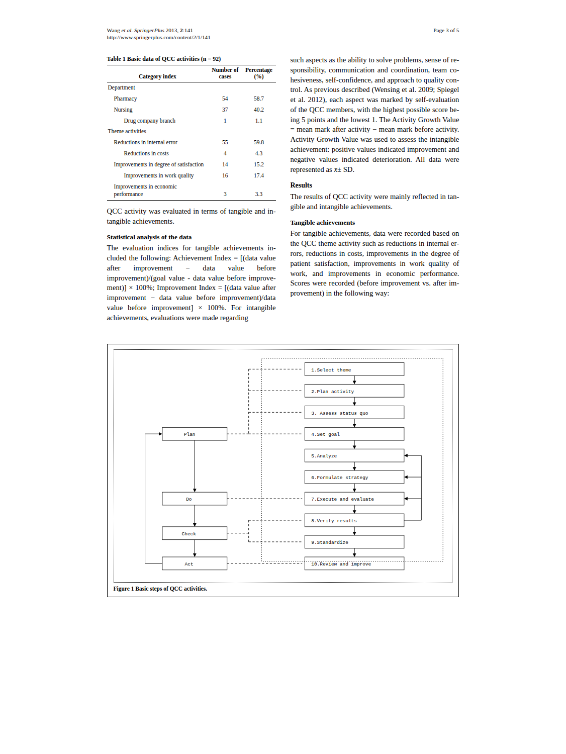Wang et al. SpringerPlus 2013, 2:141
http://www.springerplus.com/content/2/1/141
Page 3 of 5
Table 1 Basic data of QCC activities (n = 92)
| Category index | Number of cases | Percentage (%) |
| --- | --- | --- |
| Department | | |
| Pharmacy | 54 | 58.7 |
| Nursing | 37 | 40.2 |
| Drug company branch | 1 | 1.1 |
| Theme activities | | |
| Reductions in internal error | 55 | 59.8 |
| Reductions in costs | 4 | 4.3 |
| Improvements in degree of satisfaction | 14 | 15.2 |
| Improvements in work quality | 16 | 17.4 |
| Improvements in economic performance | 3 | 3.3 |
QCC activity was evaluated in terms of tangible and intangible achievements.
Statistical analysis of the data
The evaluation indices for tangible achievements included the following: Achievement Index = [(data value after improvement − data value before improvement)/(goal value - data value before improvement)] × 100%; Improvement Index = [(data value after improvement − data value before improvement)/data value before improvement] × 100%. For intangible achievements, evaluations were made regarding
such aspects as the ability to solve problems, sense of responsibility, communication and coordination, team cohesiveness, self-confidence, and approach to quality control. As previous described (Wensing et al. 2009; Spiegel et al. 2012), each aspect was marked by self-evaluation of the QCC members, with the highest possible score being 5 points and the lowest 1. The Activity Growth Value = mean mark after activity − mean mark before activity. Activity Growth Value was used to assess the intangible achievement: positive values indicated improvement and negative values indicated deterioration. All data were represented as x̄± SD.
Results
The results of QCC activity were mainly reflected in tangible and intangible achievements.
Tangible achievements
For tangible achievements, data were recorded based on the QCC theme activity such as reductions in internal errors, reductions in costs, improvements in the degree of patient satisfaction, improvements in work quality of work, and improvements in economic performance. Scores were recorded (before improvement vs. after improvement) in the following way:
1.Select theme 2.Plan activity 3. Assess status quo 4.Set goal 5.Analyze 6.Formulate strategy 7.Execute and evaluate 8.Verify results 9.Standardize 10.Review and improve Plan Do Check Act
Figure 1 Basic steps of QCC activities.